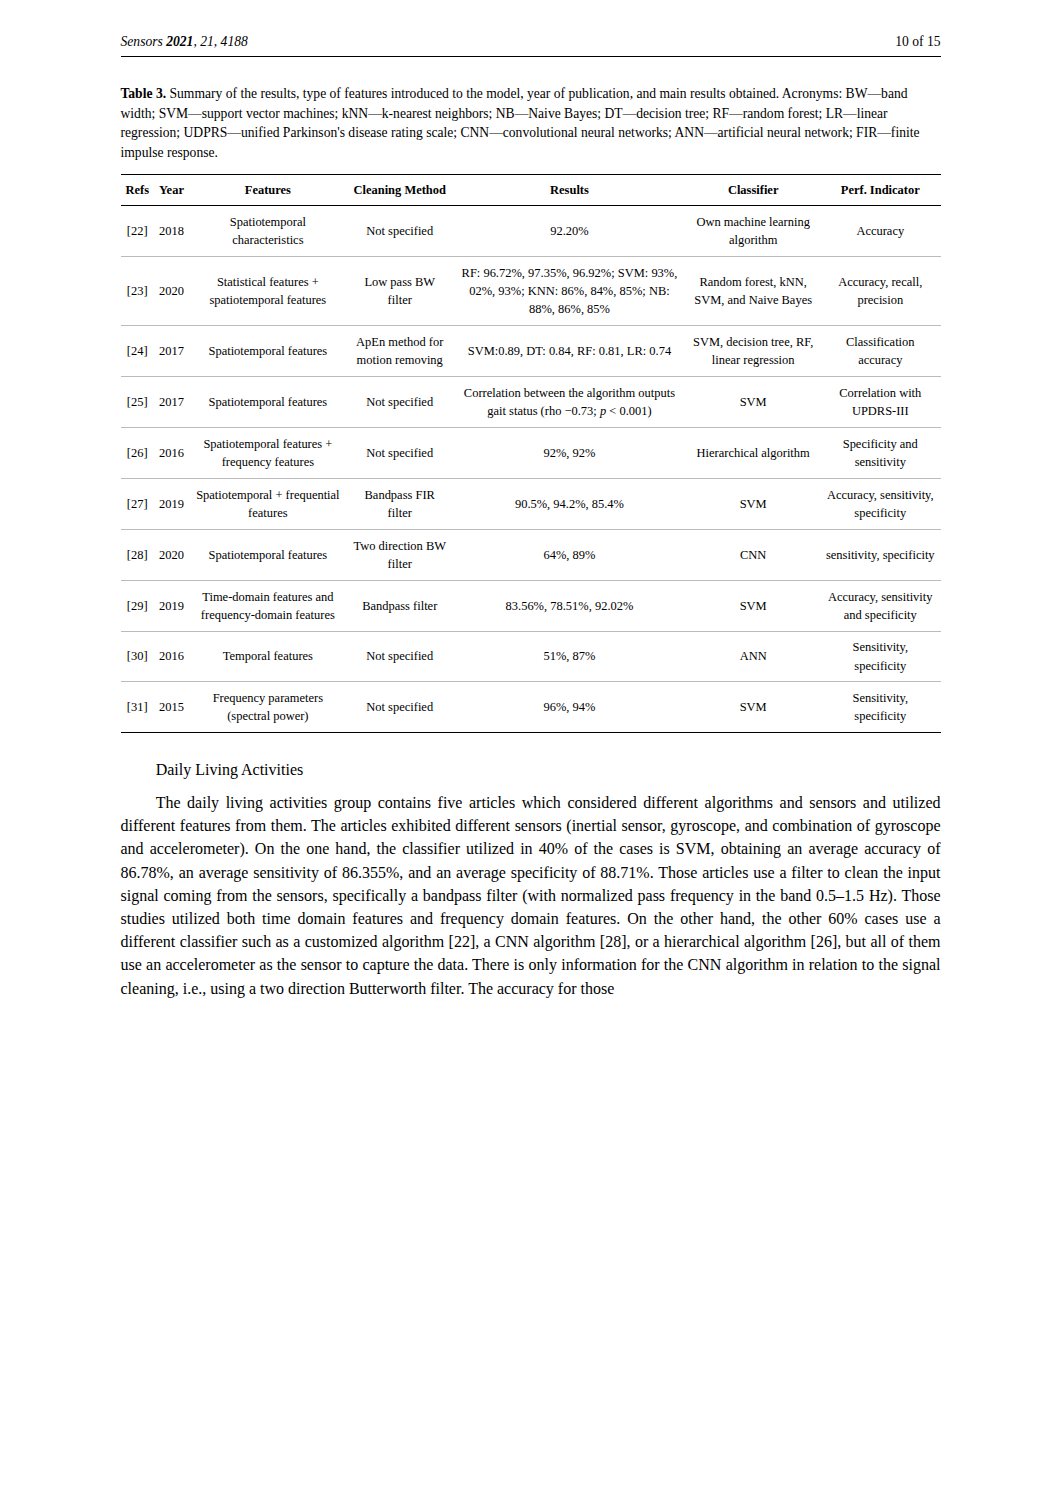Sensors 2021, 21, 4188 10 of 15
Table 3. Summary of the results, type of features introduced to the model, year of publication, and main results obtained. Acronyms: BW—band width; SVM—support vector machines; kNN—k-nearest neighbors; NB—Naive Bayes; DT—decision tree; RF—random forest; LR—linear regression; UDPRS—unified Parkinson's disease rating scale; CNN—convolutional neural networks; ANN—artificial neural network; FIR—finite impulse response.
| Refs | Year | Features | Cleaning Method | Results | Classifier | Perf. Indicator |
| --- | --- | --- | --- | --- | --- | --- |
| [22] | 2018 | Spatiotemporal characteristics | Not specified | 92.20% | Own machine learning algorithm | Accuracy |
| [23] | 2020 | Statistical features + spatiotemporal features | Low pass BW filter | RF: 96.72%, 97.35%, 96.92%; SVM: 93%, 02%, 93%; KNN: 86%, 84%, 85%; NB: 88%, 86%, 85% | Random forest, kNN, SVM, and Naive Bayes | Accuracy, recall, precision |
| [24] | 2017 | Spatiotemporal features | ApEn method for motion removing | SVM:0.89, DT: 0.84, RF: 0.81, LR: 0.74 | SVM, decision tree, RF, linear regression | Classification accuracy |
| [25] | 2017 | Spatiotemporal features | Not specified | Correlation between the algorithm outputs gait status (rho −0.73; p < 0.001) | SVM | Correlation with UPDRS-III |
| [26] | 2016 | Spatiotemporal features + frequency features | Not specified | 92%, 92% | Hierarchical algorithm | Specificity and sensitivity |
| [27] | 2019 | Spatiotemporal + frequential features | Bandpass FIR filter | 90.5%, 94.2%, 85.4% | SVM | Accuracy, sensitivity, specificity |
| [28] | 2020 | Spatiotemporal features | Two direction BW filter | 64%, 89% | CNN | sensitivity, specificity |
| [29] | 2019 | Time-domain features and frequency-domain features | Bandpass filter | 83.56%, 78.51%, 92.02% | SVM | Accuracy, sensitivity and specificity |
| [30] | 2016 | Temporal features | Not specified | 51%, 87% | ANN | Sensitivity, specificity |
| [31] | 2015 | Frequency parameters (spectral power) | Not specified | 96%, 94% | SVM | Sensitivity, specificity |
Daily Living Activities
The daily living activities group contains five articles which considered different algorithms and sensors and utilized different features from them. The articles exhibited different sensors (inertial sensor, gyroscope, and combination of gyroscope and accelerometer). On the one hand, the classifier utilized in 40% of the cases is SVM, obtaining an average accuracy of 86.78%, an average sensitivity of 86.355%, and an average specificity of 88.71%. Those articles use a filter to clean the input signal coming from the sensors, specifically a bandpass filter (with normalized pass frequency in the band 0.5–1.5 Hz). Those studies utilized both time domain features and frequency domain features. On the other hand, the other 60% cases use a different classifier such as a customized algorithm [22], a CNN algorithm [28], or a hierarchical algorithm [26], but all of them use an accelerometer as the sensor to capture the data. There is only information for the CNN algorithm in relation to the signal cleaning, i.e., using a two direction Butterworth filter. The accuracy for those